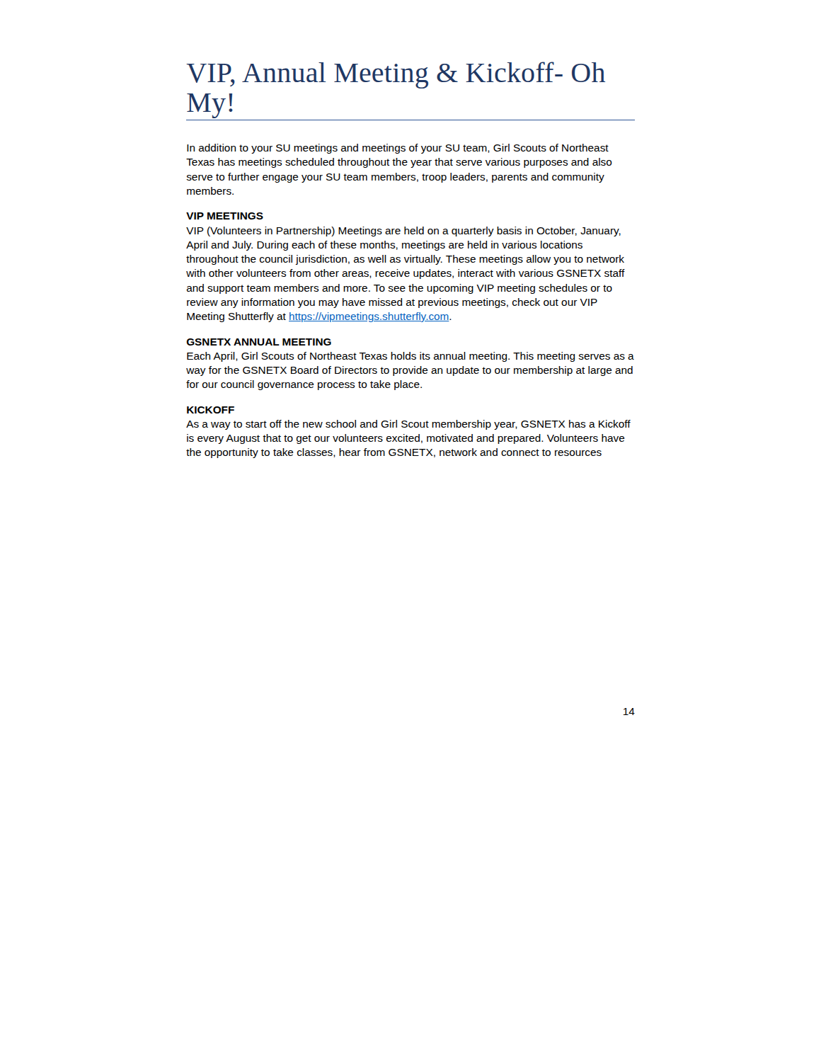VIP, Annual Meeting & Kickoff- Oh My!
In addition to your SU meetings and meetings of your SU team, Girl Scouts of Northeast Texas has meetings scheduled throughout the year that serve various purposes and also serve to further engage your SU team members, troop leaders, parents and community members.
VIP MEETINGS
VIP (Volunteers in Partnership) Meetings are held on a quarterly basis in October, January, April and July. During each of these months, meetings are held in various locations throughout the council jurisdiction, as well as virtually. These meetings allow you to network with other volunteers from other areas, receive updates, interact with various GSNETX staff and support team members and more. To see the upcoming VIP meeting schedules or to review any information you may have missed at previous meetings, check out our VIP Meeting Shutterfly at https://vipmeetings.shutterfly.com.
GSNETX ANNUAL MEETING
Each April, Girl Scouts of Northeast Texas holds its annual meeting. This meeting serves as a way for the GSNETX Board of Directors to provide an update to our membership at large and for our council governance process to take place.
KICKOFF
As a way to start off the new school and Girl Scout membership year, GSNETX has a Kickoff is every August that to get our volunteers excited, motivated and prepared. Volunteers have the opportunity to take classes, hear from GSNETX, network and connect to resources
14